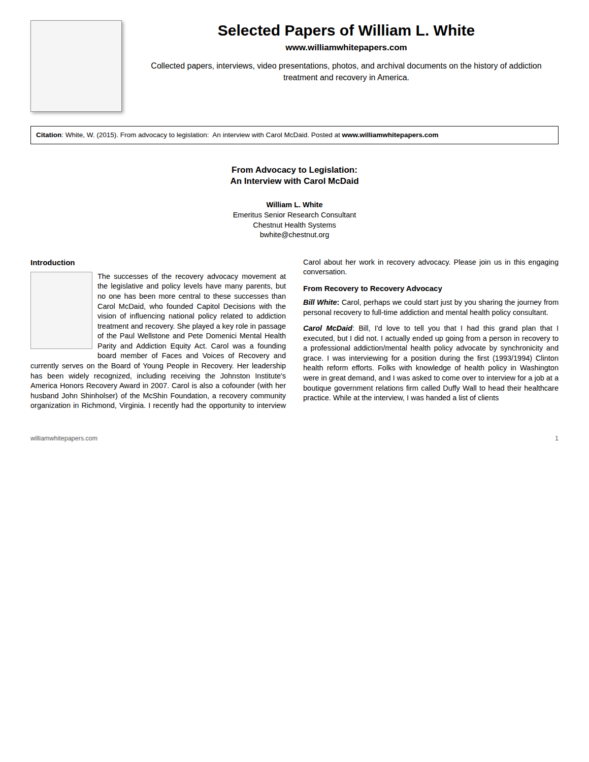Selected Papers of William L. White
www.williamwhitepapers.com
Collected papers, interviews, video presentations, photos, and archival documents on the history of addiction treatment and recovery in America.
Citation: White, W. (2015). From advocacy to legislation: An interview with Carol McDaid. Posted at www.williamwhitepapers.com
From Advocacy to Legislation:
An Interview with Carol McDaid
William L. White
Emeritus Senior Research Consultant
Chestnut Health Systems
bwhite@chestnut.org
Introduction
The successes of the recovery advocacy movement at the legislative and policy levels have many parents, but no one has been more central to these successes than Carol McDaid, who founded Capitol Decisions with the vision of influencing national policy related to addiction treatment and recovery. She played a key role in passage of the Paul Wellstone and Pete Domenici Mental Health Parity and Addiction Equity Act. Carol was a founding board member of Faces and Voices of Recovery and currently serves on the Board of Young People in Recovery. Her leadership has been widely recognized, including receiving the Johnston Institute's America Honors Recovery Award in 2007. Carol is also a cofounder (with her husband John Shinholser) of the McShin Foundation, a recovery community organization in Richmond, Virginia. I recently had the opportunity to interview Carol about her work in recovery advocacy. Please join us in this engaging conversation.
From Recovery to Recovery Advocacy
Bill White: Carol, perhaps we could start just by you sharing the journey from personal recovery to full-time addiction and mental health policy consultant.
Carol McDaid: Bill, I'd love to tell you that I had this grand plan that I executed, but I did not. I actually ended up going from a person in recovery to a professional addiction/mental health policy advocate by synchronicity and grace. I was interviewing for a position during the first (1993/1994) Clinton health reform efforts. Folks with knowledge of health policy in Washington were in great demand, and I was asked to come over to interview for a job at a boutique government relations firm called Duffy Wall to head their healthcare practice. While at the interview, I was handed a list of clients
williamwhitepapers.com 1